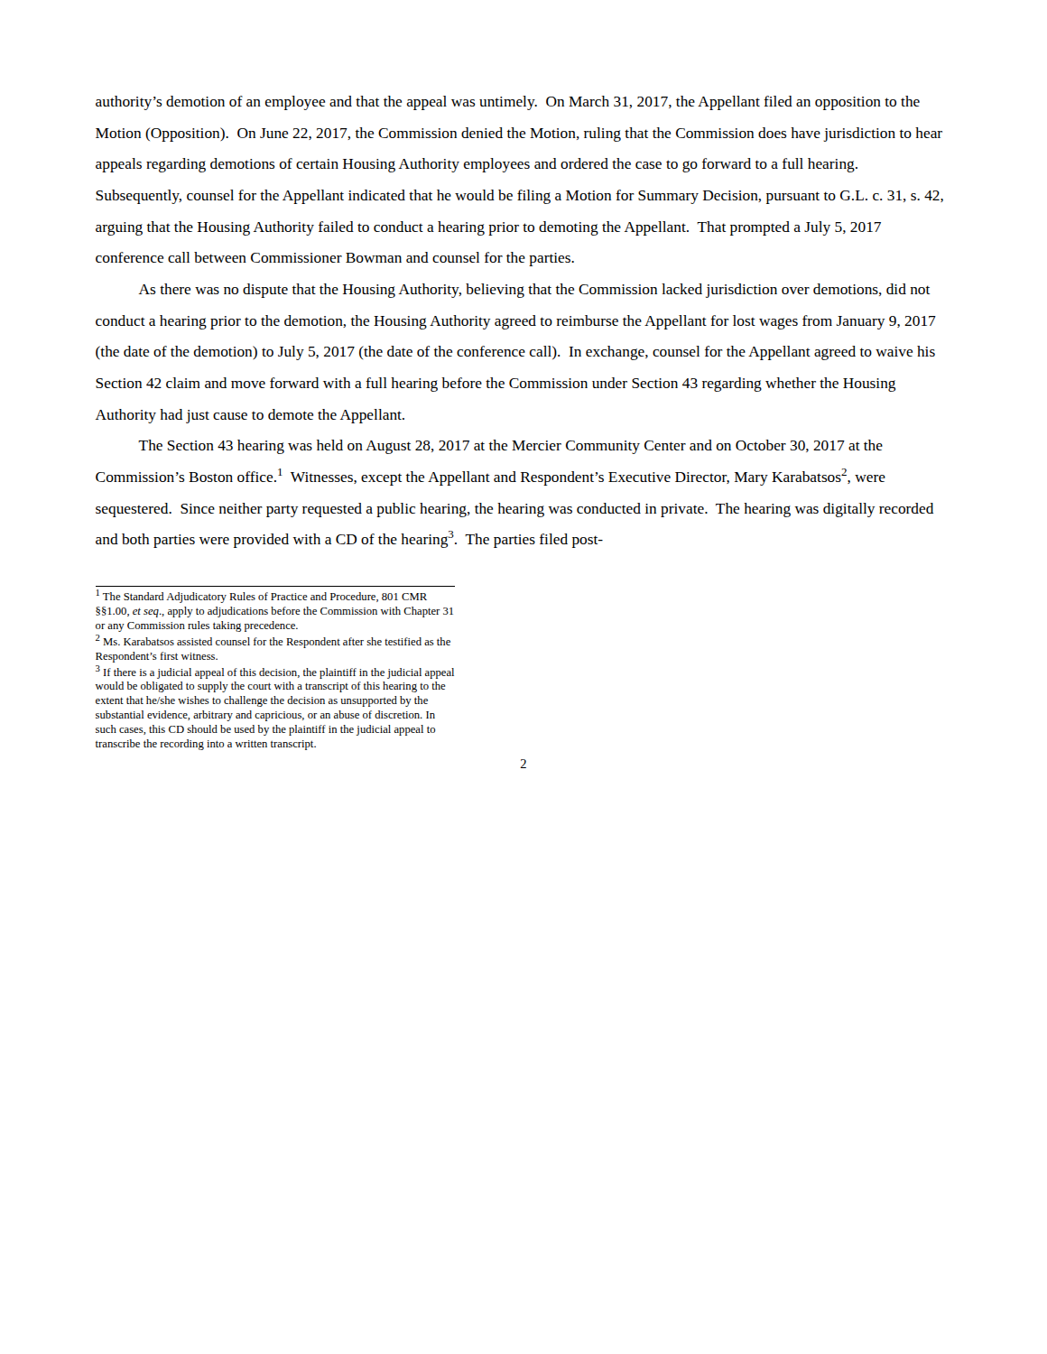authority’s demotion of an employee and that the appeal was untimely. On March 31, 2017, the Appellant filed an opposition to the Motion (Opposition). On June 22, 2017, the Commission denied the Motion, ruling that the Commission does have jurisdiction to hear appeals regarding demotions of certain Housing Authority employees and ordered the case to go forward to a full hearing. Subsequently, counsel for the Appellant indicated that he would be filing a Motion for Summary Decision, pursuant to G.L. c. 31, s. 42, arguing that the Housing Authority failed to conduct a hearing prior to demoting the Appellant. That prompted a July 5, 2017 conference call between Commissioner Bowman and counsel for the parties.
As there was no dispute that the Housing Authority, believing that the Commission lacked jurisdiction over demotions, did not conduct a hearing prior to the demotion, the Housing Authority agreed to reimburse the Appellant for lost wages from January 9, 2017 (the date of the demotion) to July 5, 2017 (the date of the conference call). In exchange, counsel for the Appellant agreed to waive his Section 42 claim and move forward with a full hearing before the Commission under Section 43 regarding whether the Housing Authority had just cause to demote the Appellant.
The Section 43 hearing was held on August 28, 2017 at the Mercier Community Center and on October 30, 2017 at the Commission’s Boston office.1 Witnesses, except the Appellant and Respondent’s Executive Director, Mary Karabatsos2, were sequestered. Since neither party requested a public hearing, the hearing was conducted in private. The hearing was digitally recorded and both parties were provided with a CD of the hearing3. The parties filed post-
1 The Standard Adjudicatory Rules of Practice and Procedure, 801 CMR §§1.00, et seq., apply to adjudications before the Commission with Chapter 31 or any Commission rules taking precedence.
2 Ms. Karabatsos assisted counsel for the Respondent after she testified as the Respondent’s first witness.
3 If there is a judicial appeal of this decision, the plaintiff in the judicial appeal would be obligated to supply the court with a transcript of this hearing to the extent that he/she wishes to challenge the decision as unsupported by the substantial evidence, arbitrary and capricious, or an abuse of discretion. In such cases, this CD should be used by the plaintiff in the judicial appeal to transcribe the recording into a written transcript.
2